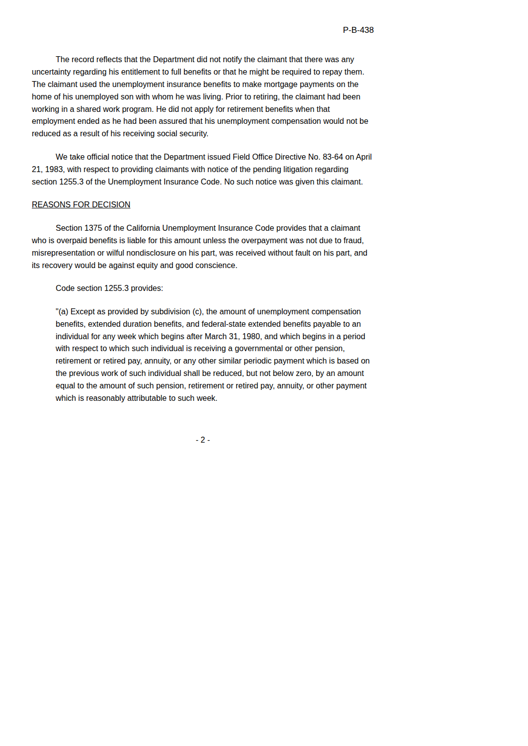P-B-438
The record reflects that the Department did not notify the claimant that there was any uncertainty regarding his entitlement to full benefits or that he might be required to repay them. The claimant used the unemployment insurance benefits to make mortgage payments on the home of his unemployed son with whom he was living. Prior to retiring, the claimant had been working in a shared work program. He did not apply for retirement benefits when that employment ended as he had been assured that his unemployment compensation would not be reduced as a result of his receiving social security.
We take official notice that the Department issued Field Office Directive No. 83-64 on April 21, 1983, with respect to providing claimants with notice of the pending litigation regarding section 1255.3 of the Unemployment Insurance Code. No such notice was given this claimant.
REASONS FOR DECISION
Section 1375 of the California Unemployment Insurance Code provides that a claimant who is overpaid benefits is liable for this amount unless the overpayment was not due to fraud, misrepresentation or wilful nondisclosure on his part, was received without fault on his part, and its recovery would be against equity and good conscience.
Code section 1255.3 provides:
"(a) Except as provided by subdivision (c), the amount of unemployment compensation benefits, extended duration benefits, and federal-state extended benefits payable to an individual for any week which begins after March 31, 1980, and which begins in a period with respect to which such individual is receiving a governmental or other pension, retirement or retired pay, annuity, or any other similar periodic payment which is based on the previous work of such individual shall be reduced, but not below zero, by an amount equal to the amount of such pension, retirement or retired pay, annuity, or other payment which is reasonably attributable to such week.
- 2 -